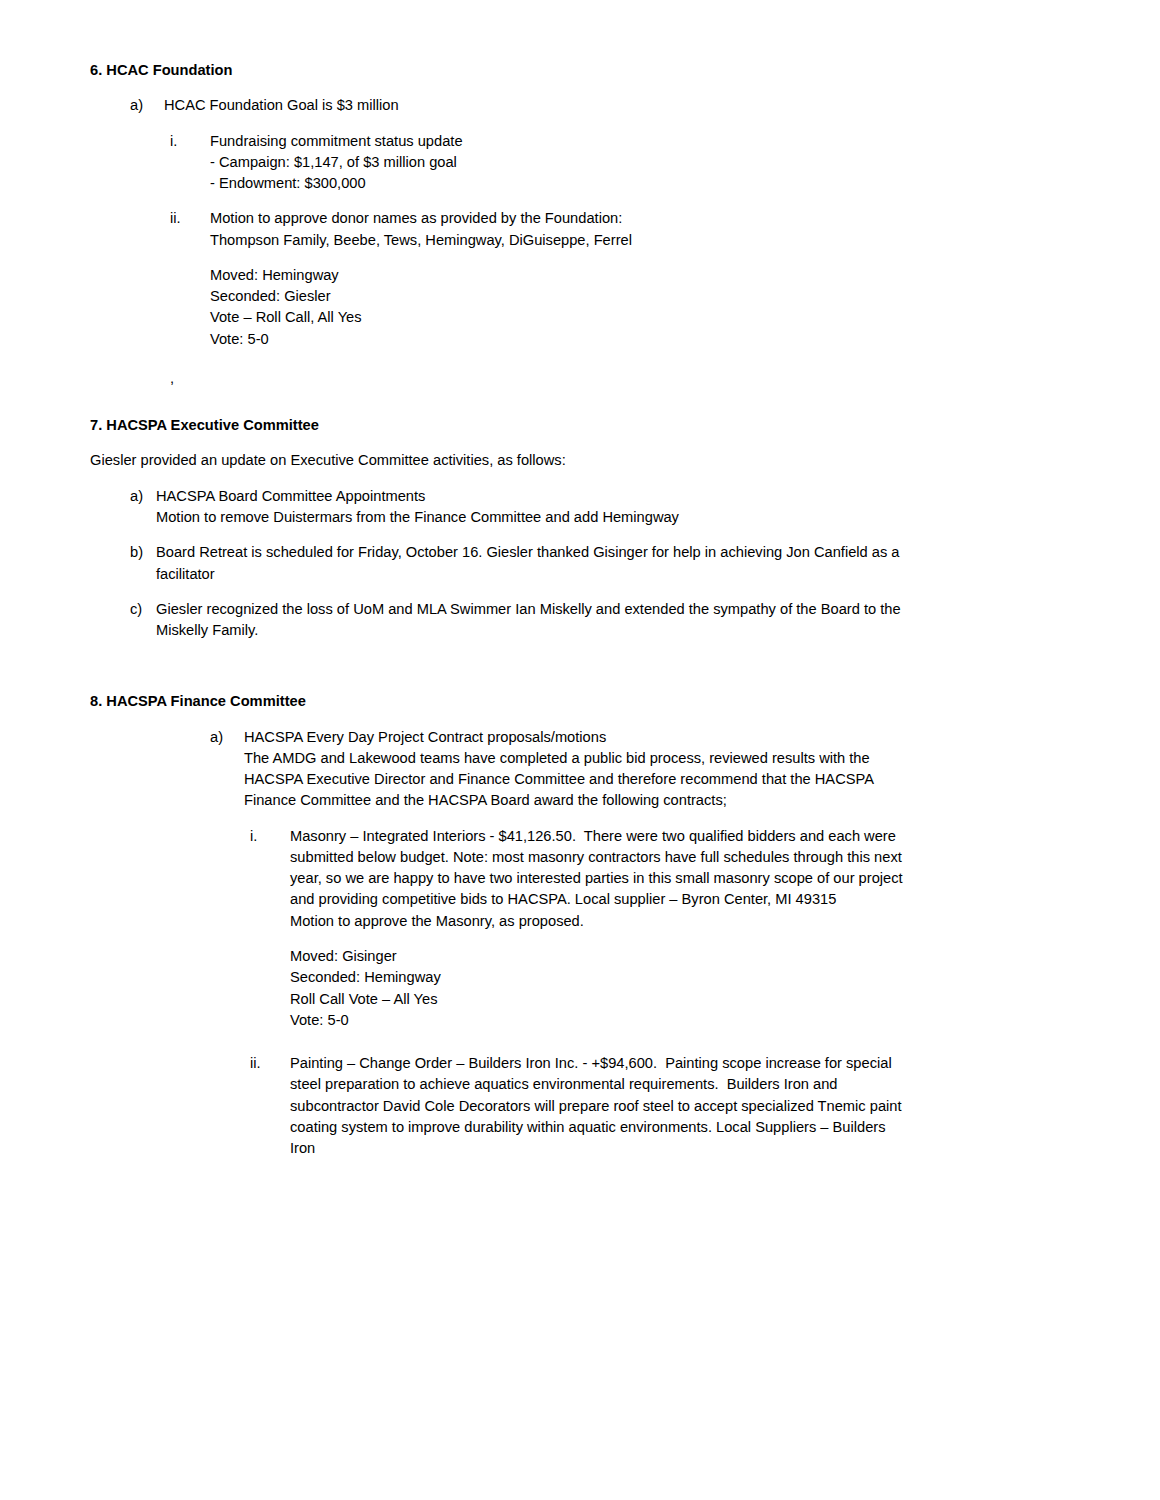6. HCAC Foundation
a)
HCAC Foundation Goal is $3 million
i.
Fundraising commitment status update
- Campaign: $1,147, of $3 million goal
- Endowment: $300,000
ii.
Motion to approve donor names as provided by the Foundation:
Thompson Family, Beebe, Tews, Hemingway, DiGuiseppe, Ferrel
Moved: Hemingway
Seconded: Giesler
Vote – Roll Call, All Yes
Vote: 5-0
,
7. HACSPA Executive Committee
Giesler provided an update on Executive Committee activities, as follows:
a)
HACSPA Board Committee Appointments
Motion to remove Duistermars from the Finance Committee and add Hemingway
b)
Board Retreat is scheduled for Friday, October 16. Giesler thanked Gisinger for help in achieving Jon Canfield as a facilitator
c)
Giesler recognized the loss of UoM and MLA Swimmer Ian Miskelly and extended the sympathy of the Board to the Miskelly Family.
8. HACSPA Finance Committee
a)
HACSPA Every Day Project Contract proposals/motions
The AMDG and Lakewood teams have completed a public bid process, reviewed results with the HACSPA Executive Director and Finance Committee and therefore recommend that the HACSPA Finance Committee and the HACSPA Board award the following contracts;
i.
Masonry – Integrated Interiors - $41,126.50. There were two qualified bidders and each were submitted below budget. Note: most masonry contractors have full schedules through this next year, so we are happy to have two interested parties in this small masonry scope of our project and providing competitive bids to HACSPA. Local supplier – Byron Center, MI 49315
Motion to approve the Masonry, as proposed.
Moved: Gisinger
Seconded: Hemingway
Roll Call Vote – All Yes
Vote: 5-0
ii.
Painting – Change Order – Builders Iron Inc. - +$94,600. Painting scope increase for special steel preparation to achieve aquatics environmental requirements. Builders Iron and subcontractor David Cole Decorators will prepare roof steel to accept specialized Tnemic paint coating system to improve durability within aquatic environments. Local Suppliers – Builders Iron